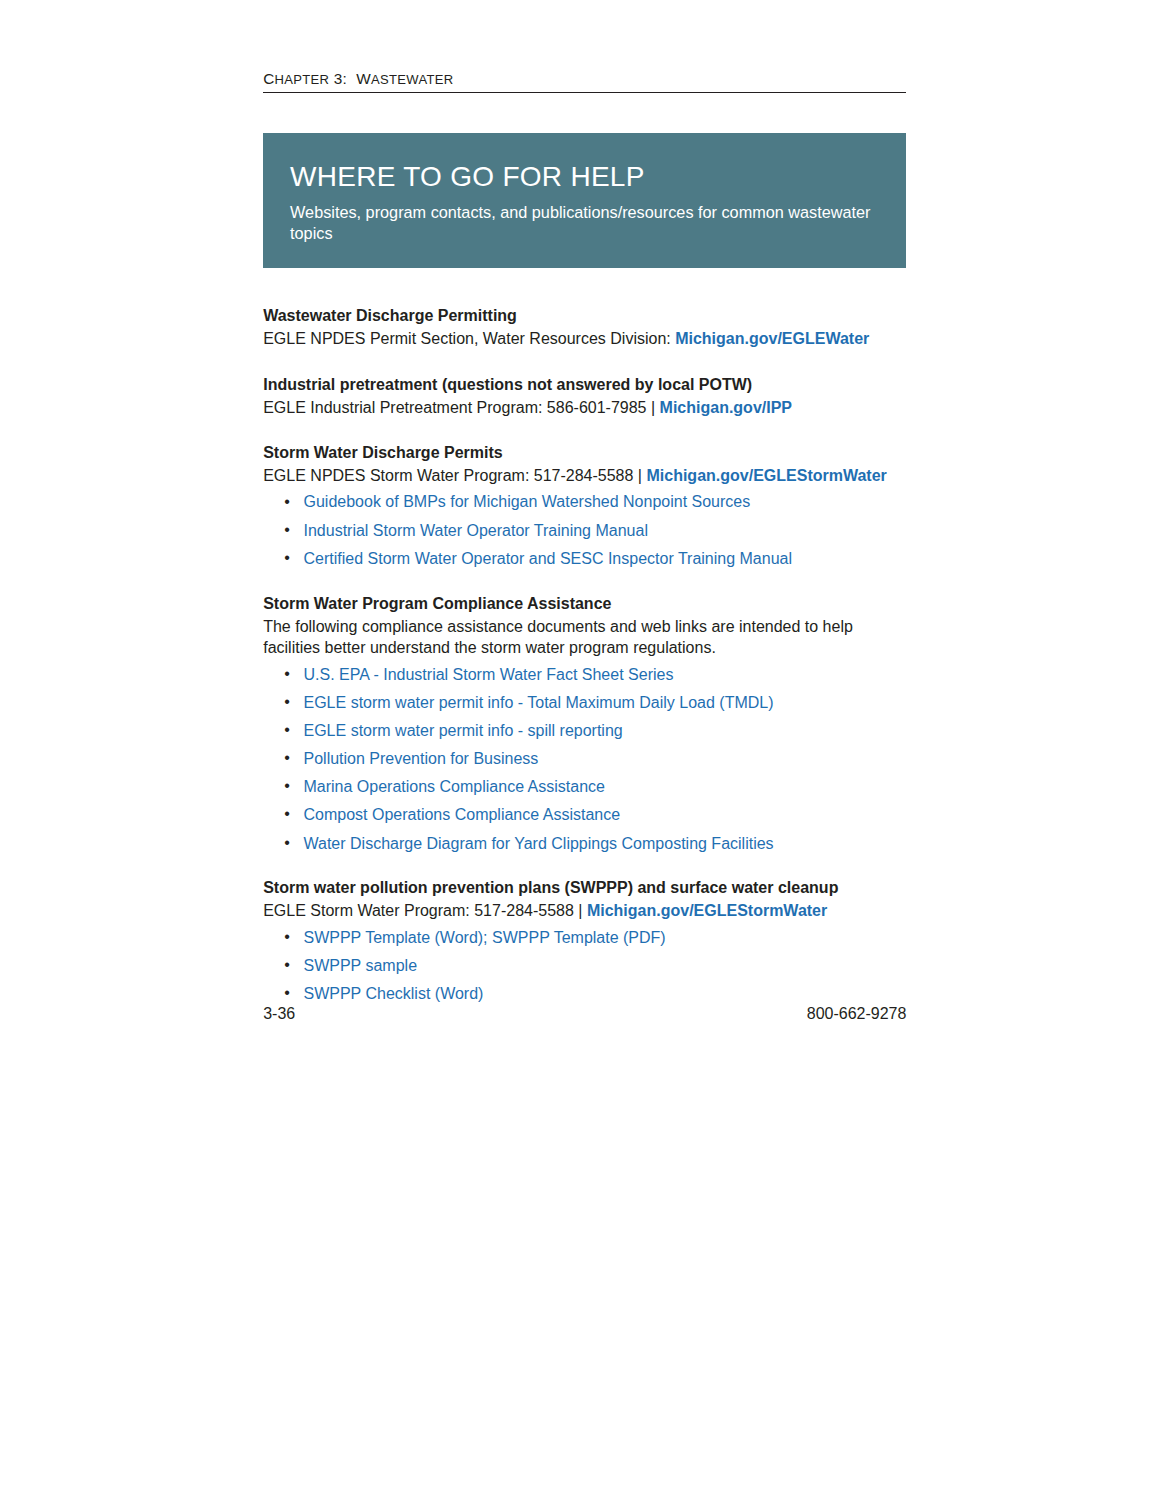CHAPTER 3: WASTEWATER
WHERE TO GO FOR HELP
Websites, program contacts, and publications/resources for common wastewater topics
Wastewater Discharge Permitting
EGLE NPDES Permit Section, Water Resources Division: Michigan.gov/EGLEWater
Industrial pretreatment (questions not answered by local POTW)
EGLE Industrial Pretreatment Program: 586-601-7985 | Michigan.gov/IPP
Storm Water Discharge Permits
EGLE NPDES Storm Water Program: 517-284-5588 | Michigan.gov/EGLEStormWater
Guidebook of BMPs for Michigan Watershed Nonpoint Sources
Industrial Storm Water Operator Training Manual
Certified Storm Water Operator and SESC Inspector Training Manual
Storm Water Program Compliance Assistance
The following compliance assistance documents and web links are intended to help facilities better understand the storm water program regulations.
U.S. EPA - Industrial Storm Water Fact Sheet Series
EGLE storm water permit info - Total Maximum Daily Load (TMDL)
EGLE storm water permit info - spill reporting
Pollution Prevention for Business
Marina Operations Compliance Assistance
Compost Operations Compliance Assistance
Water Discharge Diagram for Yard Clippings Composting Facilities
Storm water pollution prevention plans (SWPPP) and surface water cleanup
EGLE Storm Water Program: 517-284-5588 | Michigan.gov/EGLEStormWater
SWPPP Template (Word); SWPPP Template (PDF)
SWPPP sample
SWPPP Checklist (Word)
3-36 800-662-9278